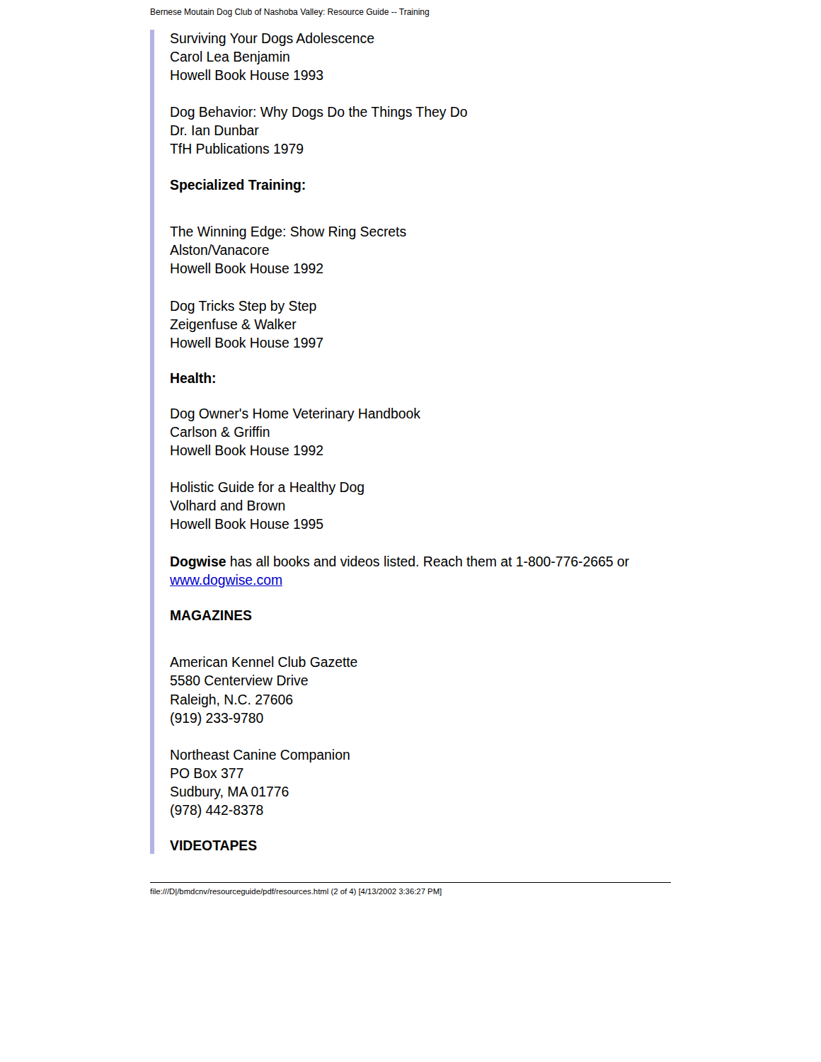Bernese Moutain Dog Club of Nashoba Valley: Resource Guide -- Training
Surviving Your Dogs Adolescence
Carol Lea Benjamin
Howell Book House 1993
Dog Behavior: Why Dogs Do the Things They Do
Dr. Ian Dunbar
TfH Publications 1979
Specialized Training:
The Winning Edge: Show Ring Secrets
Alston/Vanacore
Howell Book House 1992
Dog Tricks Step by Step
Zeigenfuse & Walker
Howell Book House 1997
Health:
Dog Owner's Home Veterinary Handbook
Carlson & Griffin
Howell Book House 1992
Holistic Guide for a Healthy Dog
Volhard and Brown
Howell Book House 1995
Dogwise has all books and videos listed. Reach them at 1-800-776-2665 or www.dogwise.com
MAGAZINES
American Kennel Club Gazette
5580 Centerview Drive
Raleigh, N.C. 27606
(919) 233-9780
Northeast Canine Companion
PO Box 377
Sudbury, MA 01776
(978) 442-8378
VIDEOTAPES
file:///D|/bmdcnv/resourceguide/pdf/resources.html (2 of 4) [4/13/2002 3:36:27 PM]